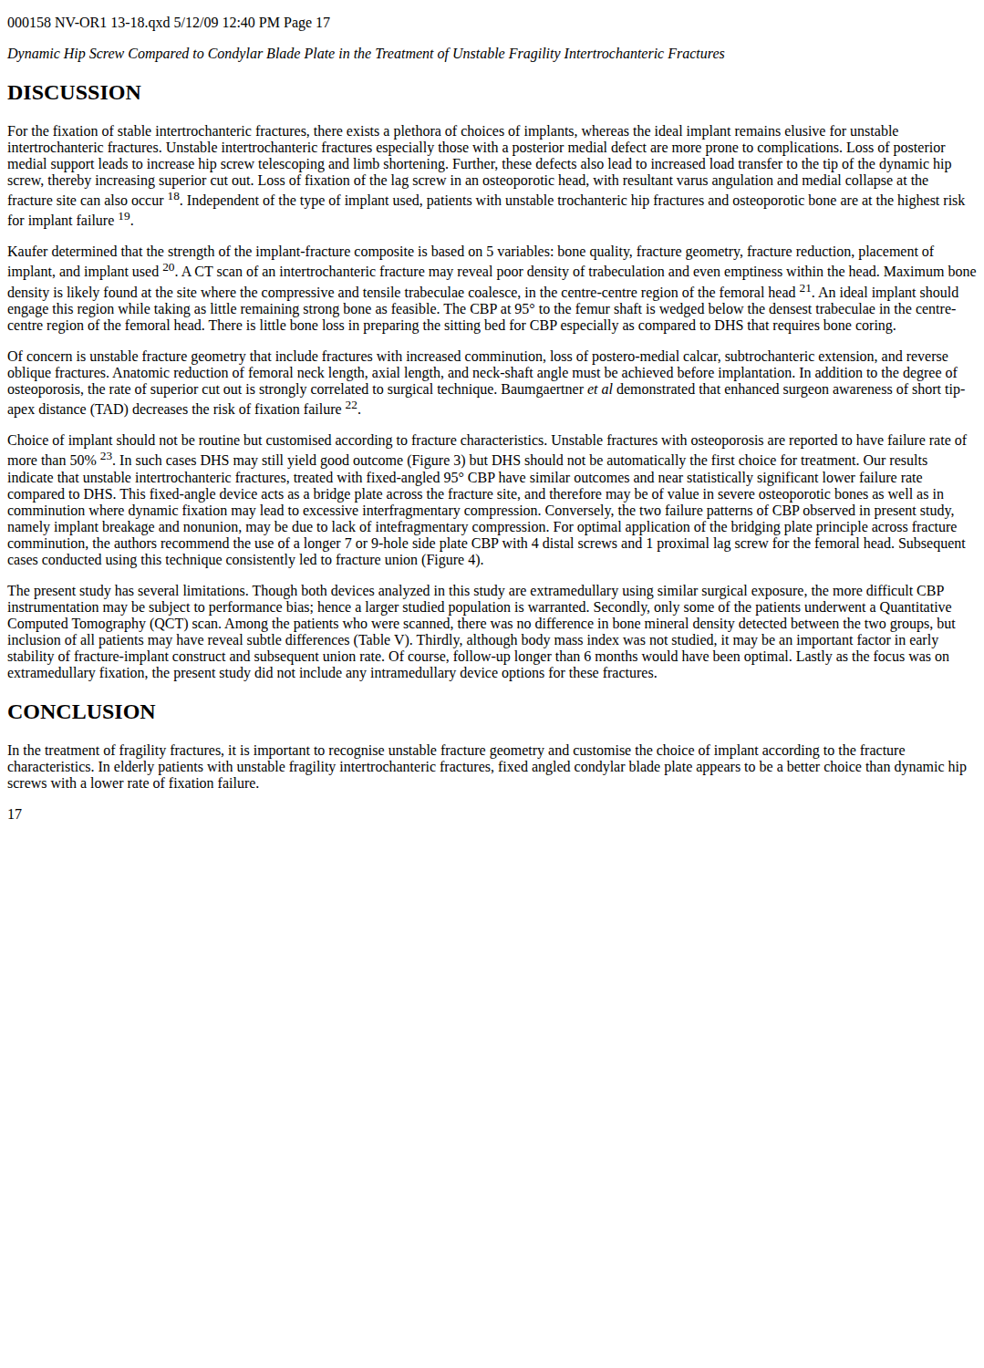000158 NV-OR1 13-18.qxd 5/12/09 12:40 PM Page 17
Dynamic Hip Screw Compared to Condylar Blade Plate in the Treatment of Unstable Fragility Intertrochanteric Fractures
DISCUSSION
For the fixation of stable intertrochanteric fractures, there exists a plethora of choices of implants, whereas the ideal implant remains elusive for unstable intertrochanteric fractures. Unstable intertrochanteric fractures especially those with a posterior medial defect are more prone to complications. Loss of posterior medial support leads to increase hip screw telescoping and limb shortening. Further, these defects also lead to increased load transfer to the tip of the dynamic hip screw, thereby increasing superior cut out. Loss of fixation of the lag screw in an osteoporotic head, with resultant varus angulation and medial collapse at the fracture site can also occur 18. Independent of the type of implant used, patients with unstable trochanteric hip fractures and osteoporotic bone are at the highest risk for implant failure 19.
Kaufer determined that the strength of the implant-fracture composite is based on 5 variables: bone quality, fracture geometry, fracture reduction, placement of implant, and implant used 20. A CT scan of an intertrochanteric fracture may reveal poor density of trabeculation and even emptiness within the head. Maximum bone density is likely found at the site where the compressive and tensile trabeculae coalesce, in the centre-centre region of the femoral head 21. An ideal implant should engage this region while taking as little remaining strong bone as feasible. The CBP at 95° to the femur shaft is wedged below the densest trabeculae in the centre-centre region of the femoral head. There is little bone loss in preparing the sitting bed for CBP especially as compared to DHS that requires bone coring.
Of concern is unstable fracture geometry that include fractures with increased comminution, loss of postero-medial calcar, subtrochanteric extension, and reverse oblique fractures. Anatomic reduction of femoral neck length, axial length, and neck-shaft angle must be achieved before implantation. In addition to the degree of osteoporosis, the rate of superior cut out is strongly correlated to surgical technique. Baumgaertner et al demonstrated that enhanced surgeon awareness of short tip-apex distance (TAD) decreases the risk of fixation failure 22.
Choice of implant should not be routine but customised according to fracture characteristics. Unstable fractures with osteoporosis are reported to have failure rate of more than 50% 23. In such cases DHS may still yield good outcome (Figure 3) but DHS should not be automatically the first choice for treatment. Our results indicate that unstable intertrochanteric fractures, treated with fixed-angled 95° CBP have similar outcomes and near statistically significant lower failure rate compared to DHS. This fixed-angle device acts as a bridge plate across the fracture site, and therefore may be of value in severe osteoporotic bones as well as in comminution where dynamic fixation may lead to excessive interfragmentary compression. Conversely, the two failure patterns of CBP observed in present study, namely implant breakage and nonunion, may be due to lack of intefragmentary compression. For optimal application of the bridging plate principle across fracture comminution, the authors recommend the use of a longer 7 or 9-hole side plate CBP with 4 distal screws and 1 proximal lag screw for the femoral head. Subsequent cases conducted using this technique consistently led to fracture union (Figure 4).
The present study has several limitations. Though both devices analyzed in this study are extramedullary using similar surgical exposure, the more difficult CBP instrumentation may be subject to performance bias; hence a larger studied population is warranted. Secondly, only some of the patients underwent a Quantitative Computed Tomography (QCT) scan. Among the patients who were scanned, there was no difference in bone mineral density detected between the two groups, but inclusion of all patients may have reveal subtle differences (Table V). Thirdly, although body mass index was not studied, it may be an important factor in early stability of fracture-implant construct and subsequent union rate. Of course, follow-up longer than 6 months would have been optimal. Lastly as the focus was on extramedullary fixation, the present study did not include any intramedullary device options for these fractures.
CONCLUSION
In the treatment of fragility fractures, it is important to recognise unstable fracture geometry and customise the choice of implant according to the fracture characteristics. In elderly patients with unstable fragility intertrochanteric fractures, fixed angled condylar blade plate appears to be a better choice than dynamic hip screws with a lower rate of fixation failure.
17